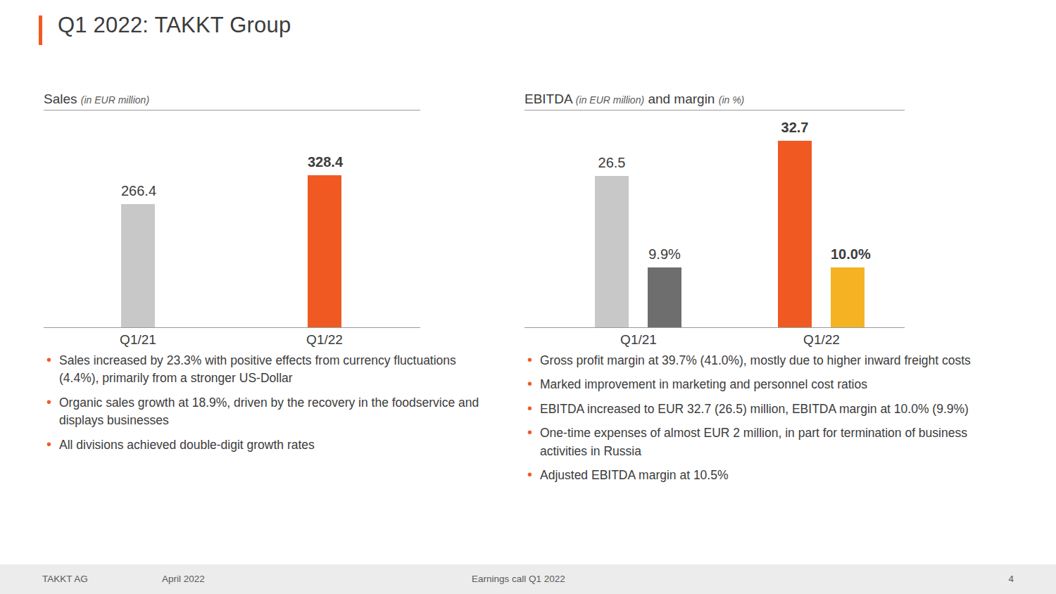Q1 2022: TAKKT Group
Sales (in EUR million)
266.4
328.4
Q1/21 Q1/22
EBITDA (in EUR million) and margin (in %)
26.5
9.9%
32.7
10.0%
Q1/21 Q1/22
Sales increased by 23.3% with positive effects from currency fluctuations (4.4%), primarily from a stronger US-Dollar
Organic sales growth at 18.9%, driven by the recovery in the foodservice and displays businesses
All divisions achieved double-digit growth rates
Gross profit margin at 39.7% (41.0%), mostly due to higher inward freight costs
Marked improvement in marketing and personnel cost ratios
EBITDA increased to EUR 32.7 (26.5) million, EBITDA margin at 10.0% (9.9%)
One-time expenses of almost EUR 2 million, in part for termination of business activities in Russia
Adjusted EBITDA margin at 10.5%
TAKKT AG April 2022 Earnings call Q1 2022 4